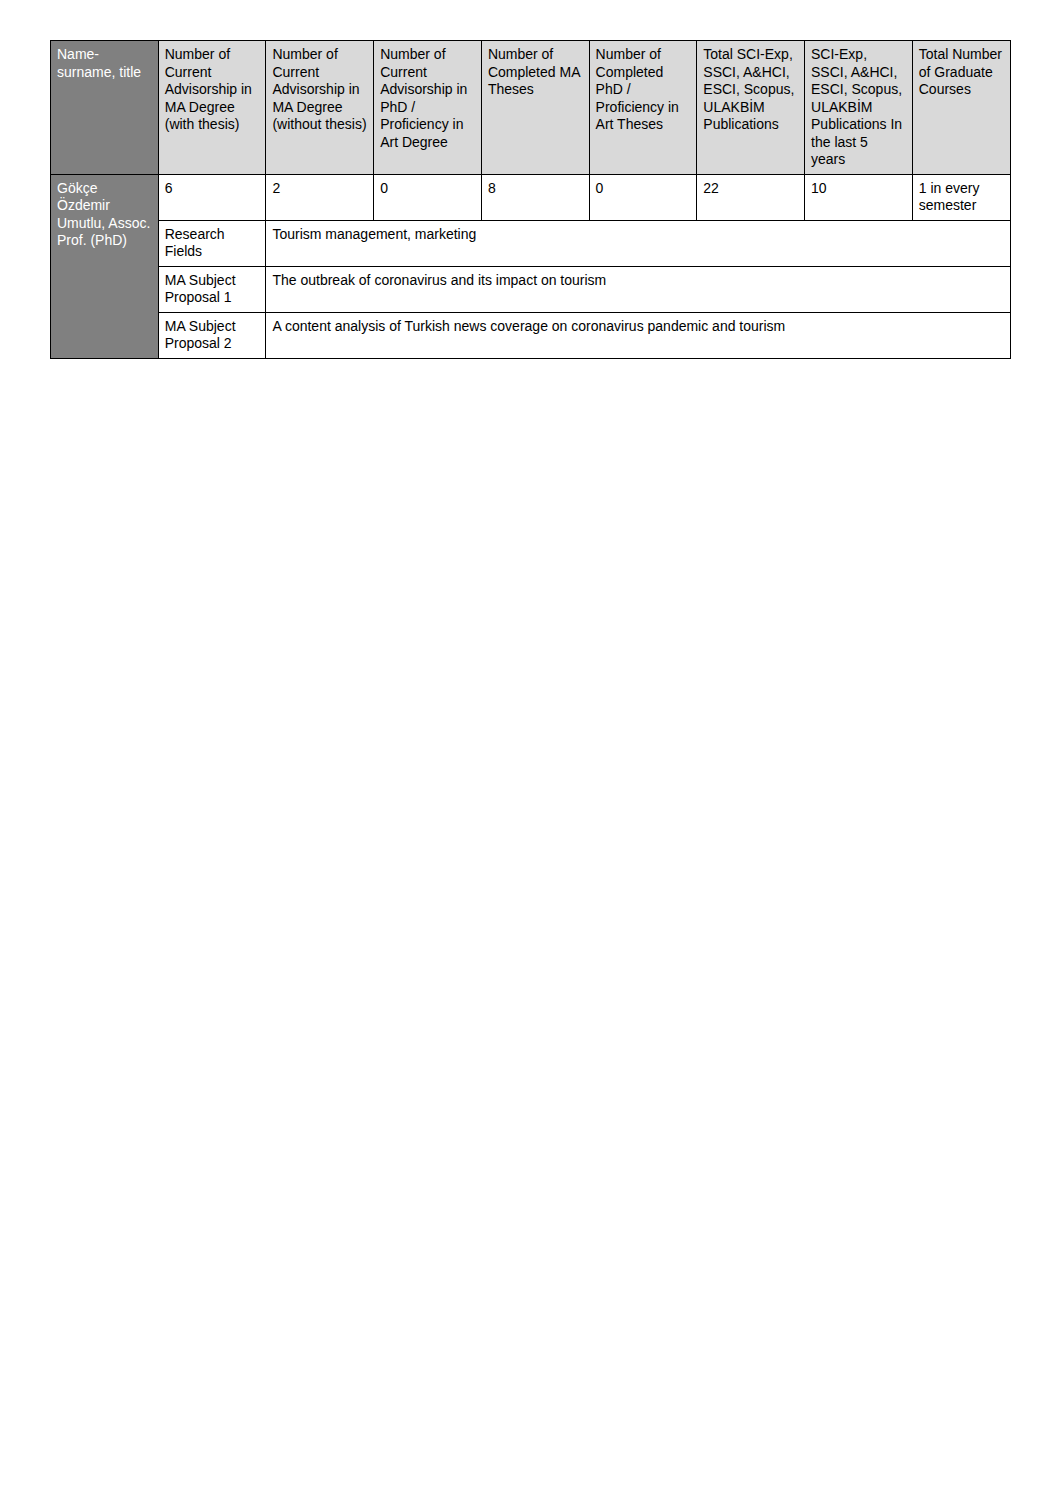| Name-surname, title | Number of Current Advisorship in MA Degree (with thesis) | Number of Current Advisorship in MA Degree (without thesis) | Number of Current Advisorship in PhD / Proficiency in Art Degree | Number of Completed MA Theses | Number of Completed PhD / Proficiency in Art Theses | Total SCI-Exp, SSCI, A&HCI, ESCI, Scopus, ULAKBİM Publications | SCI-Exp, SSCI, A&HCI, ESCI, Scopus, ULAKBİM Publications In the last 5 years | Total Number of Graduate Courses |
| --- | --- | --- | --- | --- | --- | --- | --- | --- |
| Gökçe Özdemir Umutlu, Assoc. Prof. (PhD) | 6 | 2 | 0 | 8 | 0 | 22 | 10 | 1 in every semester |
| Research Fields | Tourism management, marketing |
| MA Subject Proposal 1 | The outbreak of coronavirus and its impact on tourism |
| MA Subject Proposal 2 | A content analysis of Turkish news coverage on coronavirus pandemic and tourism |